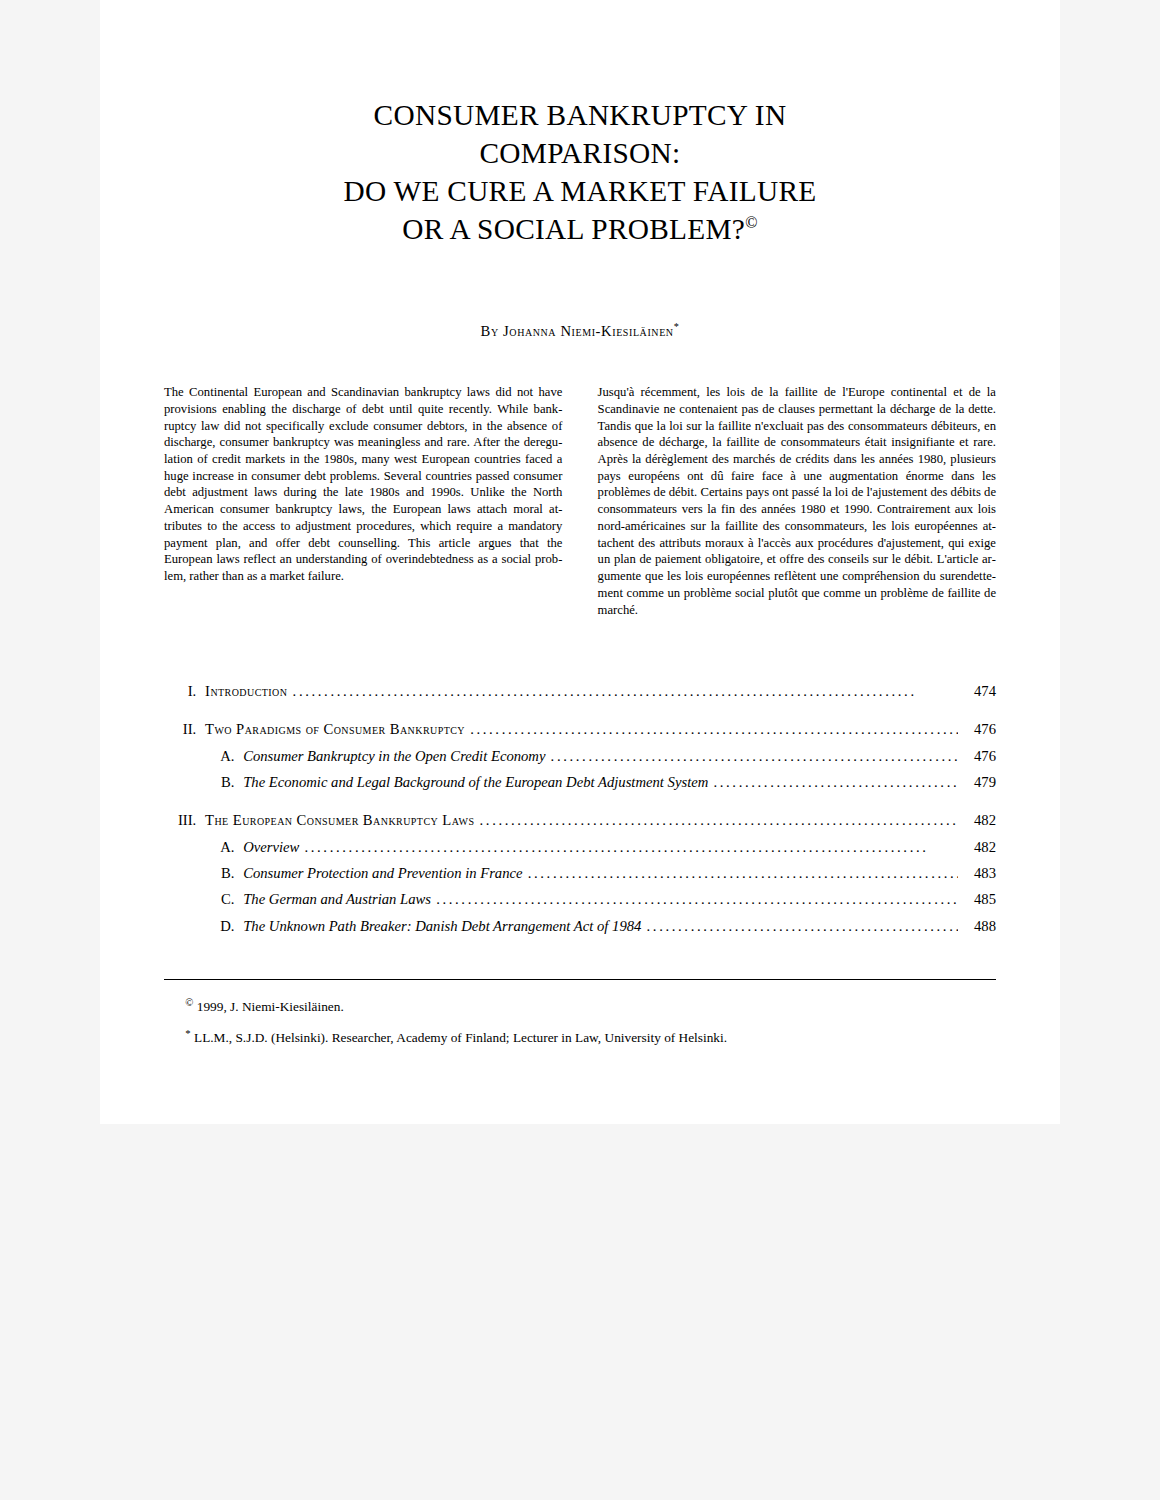CONSUMER BANKRUPTCY IN
COMPARISON:
DO WE CURE A MARKET FAILURE
OR A SOCIAL PROBLEM?©
By Johanna Niemi-Kiesiläinen*
The Continental European and Scandinavian bankruptcy laws did not have provisions enabling the discharge of debt until quite recently. While bankruptcy law did not specifically exclude consumer debtors, in the absence of discharge, consumer bankruptcy was meaningless and rare. After the deregulation of credit markets in the 1980s, many west European countries faced a huge increase in consumer debt problems. Several countries passed consumer debt adjustment laws during the late 1980s and 1990s. Unlike the North American consumer bankruptcy laws, the European laws attach moral attributes to the access to adjustment procedures, which require a mandatory payment plan, and offer debt counselling. This article argues that the European laws reflect an understanding of overindebtedness as a social problem, rather than as a market failure.
Jusqu'à récemment, les lois de la faillite de l'Europe continental et de la Scandinavie ne contenaient pas de clauses permettant la décharge de la dette. Tandis que la loi sur la faillite n'excluait pas des consommateurs débiteurs, en absence de décharge, la faillite de consommateurs était insignifiante et rare. Après la dérèglement des marchés de crédits dans les années 1980, plusieurs pays européens ont dû faire face à une augmentation énorme dans les problèmes de débit. Certains pays ont passé la loi de l'ajustement des débits de consommateurs vers la fin des années 1980 et 1990. Contrairement aux lois nord-américaines sur la faillite des consommateurs, les lois européennes attachent des attributs moraux à l'accès aux procédures d'ajustement, qui exige un plan de paiement obligatoire, et offre des conseils sur le débit. L'article argumente que les lois européennes reflètent une compréhension du surendettement comme un problème social plutôt que comme un problème de faillite de marché.
I. Introduction ................................................................................................... 474
II. Two Paradigms of Consumer Bankruptcy ................................................................................................... 476
A. Consumer Bankruptcy in the Open Credit Economy ................................................................................................... 476
B. The Economic and Legal Background of the European Debt Adjustment System ................................................................................................... 479
III. The European Consumer Bankruptcy Laws ................................................................................................... 482
A. Overview ................................................................................................... 482
B. Consumer Protection and Prevention in France ................................................................................................... 483
C. The German and Austrian Laws ................................................................................................... 485
D. The Unknown Path Breaker: Danish Debt Arrangement Act of 1984 ................................................................................................... 488
© 1999, J. Niemi-Kiesiläinen.
* LL.M., S.J.D. (Helsinki). Researcher, Academy of Finland; Lecturer in Law, University of Helsinki.